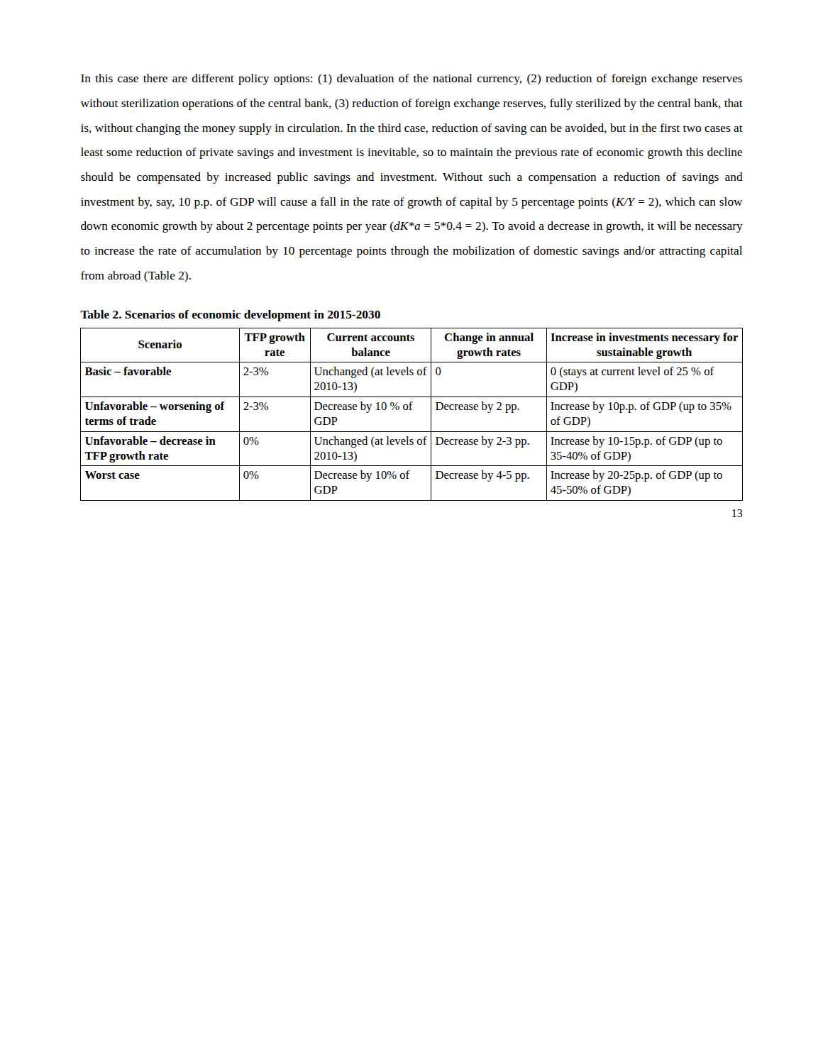In this case there are different policy options: (1) devaluation of the national currency, (2) reduction of foreign exchange reserves without sterilization operations of the central bank, (3) reduction of foreign exchange reserves, fully sterilized by the central bank, that is, without changing the money supply in circulation. In the third case, reduction of saving can be avoided, but in the first two cases at least some reduction of private savings and investment is inevitable, so to maintain the previous rate of economic growth this decline should be compensated by increased public savings and investment. Without such a compensation a reduction of savings and investment by, say, 10 p.p. of GDP will cause a fall in the rate of growth of capital by 5 percentage points (K/Y = 2), which can slow down economic growth by about 2 percentage points per year (dK*a = 5*0.4 = 2). To avoid a decrease in growth, it will be necessary to increase the rate of accumulation by 10 percentage points through the mobilization of domestic savings and/or attracting capital from abroad (Table 2).
Table 2. Scenarios of economic development in 2015-2030
| Scenario | TFP growth rate | Current accounts balance | Change in annual growth rates | Increase in investments necessary for sustainable growth |
| --- | --- | --- | --- | --- |
| Basic – favorable | 2-3% | Unchanged (at levels of 2010-13) | 0 | 0 (stays at current level of 25 % of GDP) |
| Unfavorable – worsening of terms of trade | 2-3% | Decrease by 10 % of GDP | Decrease by 2 pp. | Increase by 10p.p. of GDP (up to 35% of GDP) |
| Unfavorable – decrease in TFP growth rate | 0% | Unchanged (at levels of 2010-13) | Decrease by 2-3 pp. | Increase by 10-15p.p. of GDP (up to 35-40% of GDP) |
| Worst case | 0% | Decrease by 10% of GDP | Decrease by 4-5 pp. | Increase by 20-25p.p. of GDP (up to 45-50% of GDP) |
13